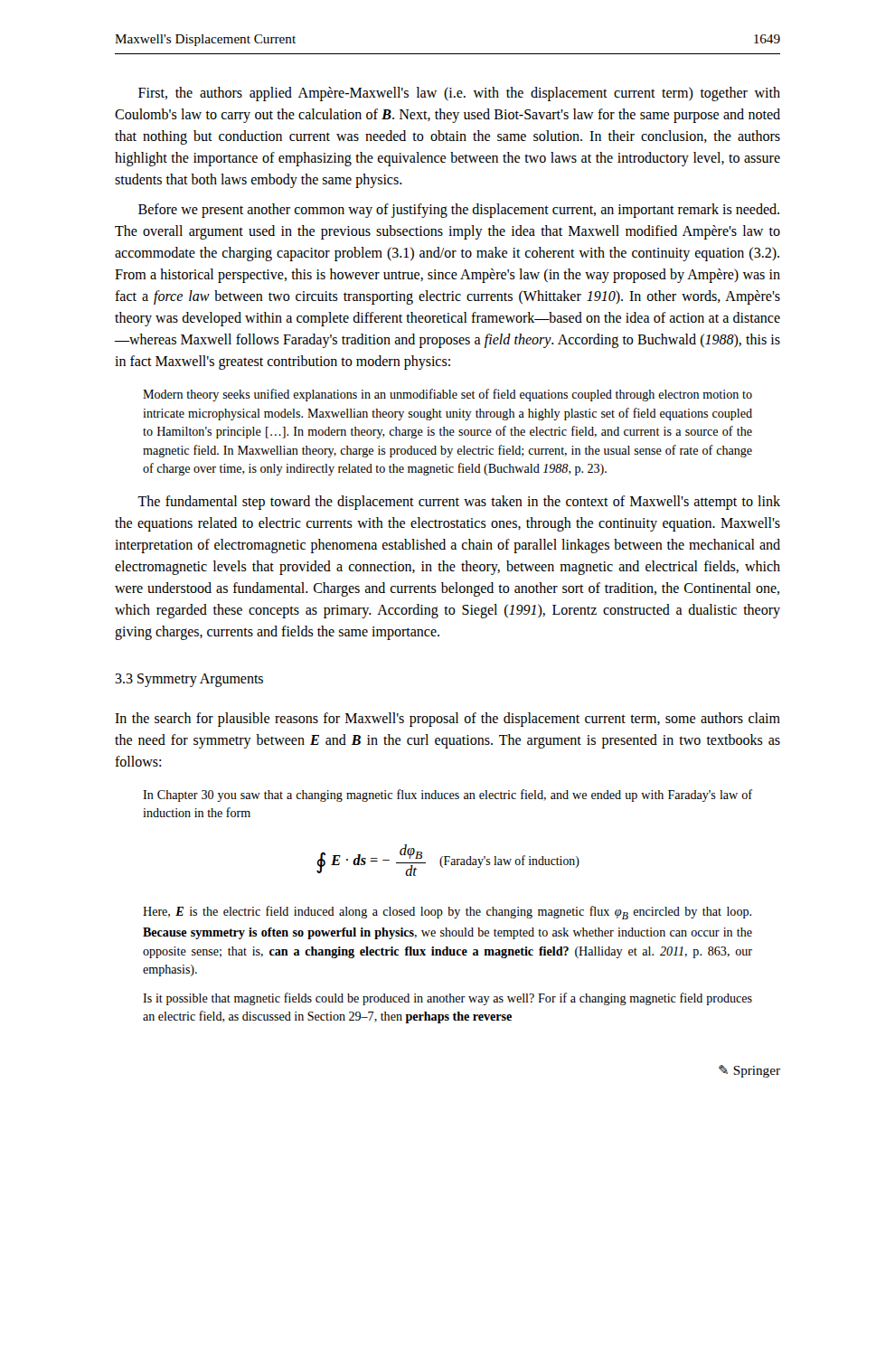Maxwell's Displacement Current 1649
First, the authors applied Ampère-Maxwell's law (i.e. with the displacement current term) together with Coulomb's law to carry out the calculation of B. Next, they used Biot-Savart's law for the same purpose and noted that nothing but conduction current was needed to obtain the same solution. In their conclusion, the authors highlight the importance of emphasizing the equivalence between the two laws at the introductory level, to assure students that both laws embody the same physics.
Before we present another common way of justifying the displacement current, an important remark is needed. The overall argument used in the previous subsections imply the idea that Maxwell modified Ampère's law to accommodate the charging capacitor problem (3.1) and/or to make it coherent with the continuity equation (3.2). From a historical perspective, this is however untrue, since Ampère's law (in the way proposed by Ampère) was in fact a force law between two circuits transporting electric currents (Whittaker 1910). In other words, Ampère's theory was developed within a complete different theoretical framework—based on the idea of action at a distance—whereas Maxwell follows Faraday's tradition and proposes a field theory. According to Buchwald (1988), this is in fact Maxwell's greatest contribution to modern physics:
Modern theory seeks unified explanations in an unmodifiable set of field equations coupled through electron motion to intricate microphysical models. Maxwellian theory sought unity through a highly plastic set of field equations coupled to Hamilton's principle […]. In modern theory, charge is the source of the electric field, and current is a source of the magnetic field. In Maxwellian theory, charge is produced by electric field; current, in the usual sense of rate of change of charge over time, is only indirectly related to the magnetic field (Buchwald 1988, p. 23).
The fundamental step toward the displacement current was taken in the context of Maxwell's attempt to link the equations related to electric currents with the electrostatics ones, through the continuity equation. Maxwell's interpretation of electromagnetic phenomena established a chain of parallel linkages between the mechanical and electromagnetic levels that provided a connection, in the theory, between magnetic and electrical fields, which were understood as fundamental. Charges and currents belonged to another sort of tradition, the Continental one, which regarded these concepts as primary. According to Siegel (1991), Lorentz constructed a dualistic theory giving charges, currents and fields the same importance.
3.3 Symmetry Arguments
In the search for plausible reasons for Maxwell's proposal of the displacement current term, some authors claim the need for symmetry between E and B in the curl equations. The argument is presented in two textbooks as follows:
In Chapter 30 you saw that a changing magnetic flux induces an electric field, and we ended up with Faraday's law of induction in the form
∮ E · ds = − dφB dt (Faraday's law of induction)
Here, E is the electric field induced along a closed loop by the changing magnetic flux φB encircled by that loop. Because symmetry is often so powerful in physics, we should be tempted to ask whether induction can occur in the opposite sense; that is, can a changing electric flux induce a magnetic field? (Halliday et al. 2011, p. 863, our emphasis).
Is it possible that magnetic fields could be produced in another way as well? For if a changing magnetic field produces an electric field, as discussed in Section 29–7, then perhaps the reverse
✎ Springer